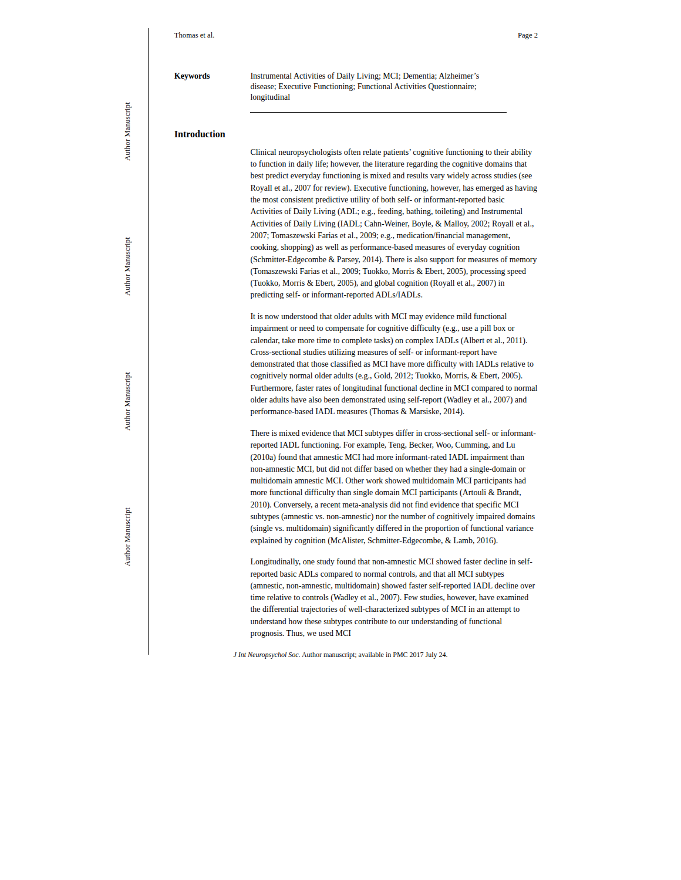Author Manuscript
Author Manuscript
Author Manuscript
Author Manuscript
Thomas et al.
Page 2
Keywords
Instrumental Activities of Daily Living; MCI; Dementia; Alzheimer’s disease; Executive Functioning; Functional Activities Questionnaire; longitudinal
Introduction
Clinical neuropsychologists often relate patients’ cognitive functioning to their ability to function in daily life; however, the literature regarding the cognitive domains that best predict everyday functioning is mixed and results vary widely across studies (see Royall et al., 2007 for review). Executive functioning, however, has emerged as having the most consistent predictive utility of both self- or informant-reported basic Activities of Daily Living (ADL; e.g., feeding, bathing, toileting) and Instrumental Activities of Daily Living (IADL; Cahn-Weiner, Boyle, & Malloy, 2002; Royall et al., 2007; Tomaszewski Farias et al., 2009; e.g., medication/financial management, cooking, shopping) as well as performance-based measures of everyday cognition (Schmitter-Edgecombe & Parsey, 2014). There is also support for measures of memory (Tomaszewski Farias et al., 2009; Tuokko, Morris & Ebert, 2005), processing speed (Tuokko, Morris & Ebert, 2005), and global cognition (Royall et al., 2007) in predicting self- or informant-reported ADLs/IADLs.
It is now understood that older adults with MCI may evidence mild functional impairment or need to compensate for cognitive difficulty (e.g., use a pill box or calendar, take more time to complete tasks) on complex IADLs (Albert et al., 2011). Cross-sectional studies utilizing measures of self- or informant-report have demonstrated that those classified as MCI have more difficulty with IADLs relative to cognitively normal older adults (e.g., Gold, 2012; Tuokko, Morris, & Ebert, 2005). Furthermore, faster rates of longitudinal functional decline in MCI compared to normal older adults have also been demonstrated using self-report (Wadley et al., 2007) and performance-based IADL measures (Thomas & Marsiske, 2014).
There is mixed evidence that MCI subtypes differ in cross-sectional self- or informant-reported IADL functioning. For example, Teng, Becker, Woo, Cumming, and Lu (2010a) found that amnestic MCI had more informant-rated IADL impairment than non-amnestic MCI, but did not differ based on whether they had a single-domain or multidomain amnestic MCI. Other work showed multidomain MCI participants had more functional difficulty than single domain MCI participants (Artouli & Brandt, 2010). Conversely, a recent meta-analysis did not find evidence that specific MCI subtypes (amnestic vs. non-amnestic) nor the number of cognitively impaired domains (single vs. multidomain) significantly differed in the proportion of functional variance explained by cognition (McAlister, Schmitter-Edgecombe, & Lamb, 2016).
Longitudinally, one study found that non-amnestic MCI showed faster decline in self-reported basic ADLs compared to normal controls, and that all MCI subtypes (amnestic, non-amnestic, multidomain) showed faster self-reported IADL decline over time relative to controls (Wadley et al., 2007). Few studies, however, have examined the differential trajectories of well-characterized subtypes of MCI in an attempt to understand how these subtypes contribute to our understanding of functional prognosis. Thus, we used MCI
J Int Neuropsychol Soc. Author manuscript; available in PMC 2017 July 24.